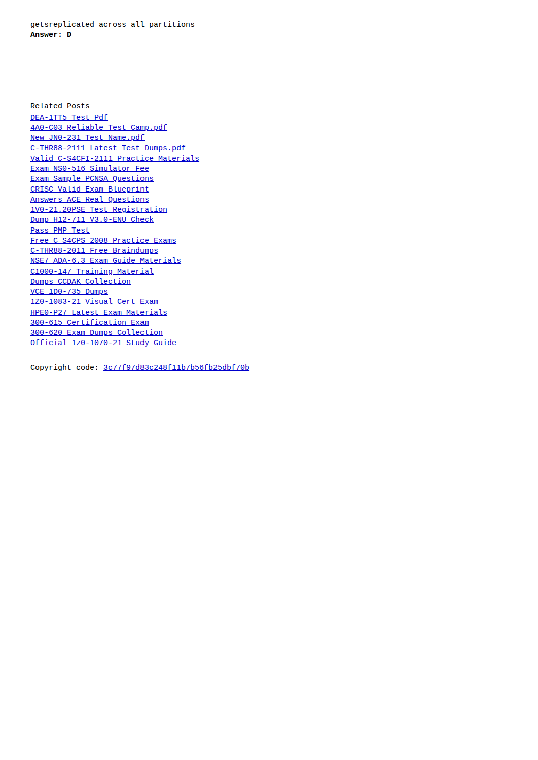getsreplicated across all partitions
Answer: D
Related Posts
DEA-1TT5 Test Pdf
4A0-C03 Reliable Test Camp.pdf
New JN0-231 Test Name.pdf
C-THR88-2111 Latest Test Dumps.pdf
Valid C-S4CFI-2111 Practice Materials
Exam NS0-516 Simulator Fee
Exam Sample PCNSA Questions
CRISC Valid Exam Blueprint
Answers ACE Real Questions
1V0-21.20PSE Test Registration
Dump H12-711_V3.0-ENU Check
Pass PMP Test
Free C_S4CPS_2008 Practice Exams
C-THR88-2011 Free Braindumps
NSE7_ADA-6.3 Exam Guide Materials
C1000-147 Training Material
Dumps CCDAK Collection
VCE 1D0-735 Dumps
1Z0-1083-21 Visual Cert Exam
HPE0-P27 Latest Exam Materials
300-615 Certification Exam
300-620 Exam Dumps Collection
Official 1z0-1070-21 Study Guide
Copyright code: 3c77f97d83c248f11b7b56fb25dbf70b